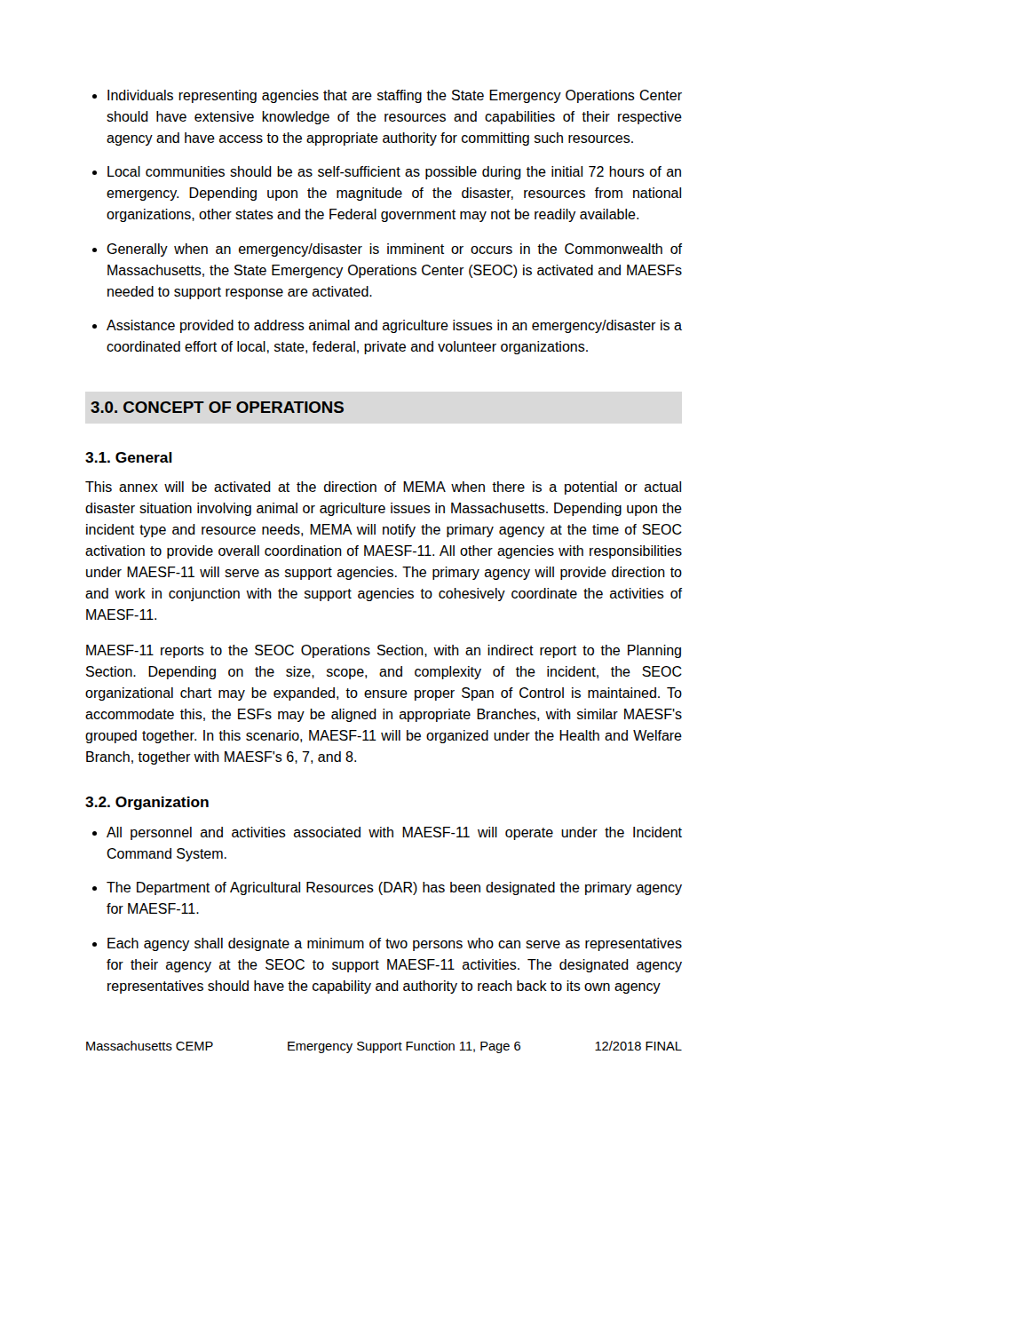Individuals representing agencies that are staffing the State Emergency Operations Center should have extensive knowledge of the resources and capabilities of their respective agency and have access to the appropriate authority for committing such resources.
Local communities should be as self-sufficient as possible during the initial 72 hours of an emergency. Depending upon the magnitude of the disaster, resources from national organizations, other states and the Federal government may not be readily available.
Generally when an emergency/disaster is imminent or occurs in the Commonwealth of Massachusetts, the State Emergency Operations Center (SEOC) is activated and MAESFs needed to support response are activated.
Assistance provided to address animal and agriculture issues in an emergency/disaster is a coordinated effort of local, state, federal, private and volunteer organizations.
3.0. CONCEPT OF OPERATIONS
3.1. General
This annex will be activated at the direction of MEMA when there is a potential or actual disaster situation involving animal or agriculture issues in Massachusetts. Depending upon the incident type and resource needs, MEMA will notify the primary agency at the time of SEOC activation to provide overall coordination of MAESF-11. All other agencies with responsibilities under MAESF-11 will serve as support agencies. The primary agency will provide direction to and work in conjunction with the support agencies to cohesively coordinate the activities of MAESF-11.
MAESF-11 reports to the SEOC Operations Section, with an indirect report to the Planning Section. Depending on the size, scope, and complexity of the incident, the SEOC organizational chart may be expanded, to ensure proper Span of Control is maintained. To accommodate this, the ESFs may be aligned in appropriate Branches, with similar MAESF's grouped together. In this scenario, MAESF-11 will be organized under the Health and Welfare Branch, together with MAESF's 6, 7, and 8.
3.2. Organization
All personnel and activities associated with MAESF-11 will operate under the Incident Command System.
The Department of Agricultural Resources (DAR) has been designated the primary agency for MAESF-11.
Each agency shall designate a minimum of two persons who can serve as representatives for their agency at the SEOC to support MAESF-11 activities. The designated agency representatives should have the capability and authority to reach back to its own agency
Massachusetts CEMP Emergency Support Function 11, Page 6 12/2018 FINAL